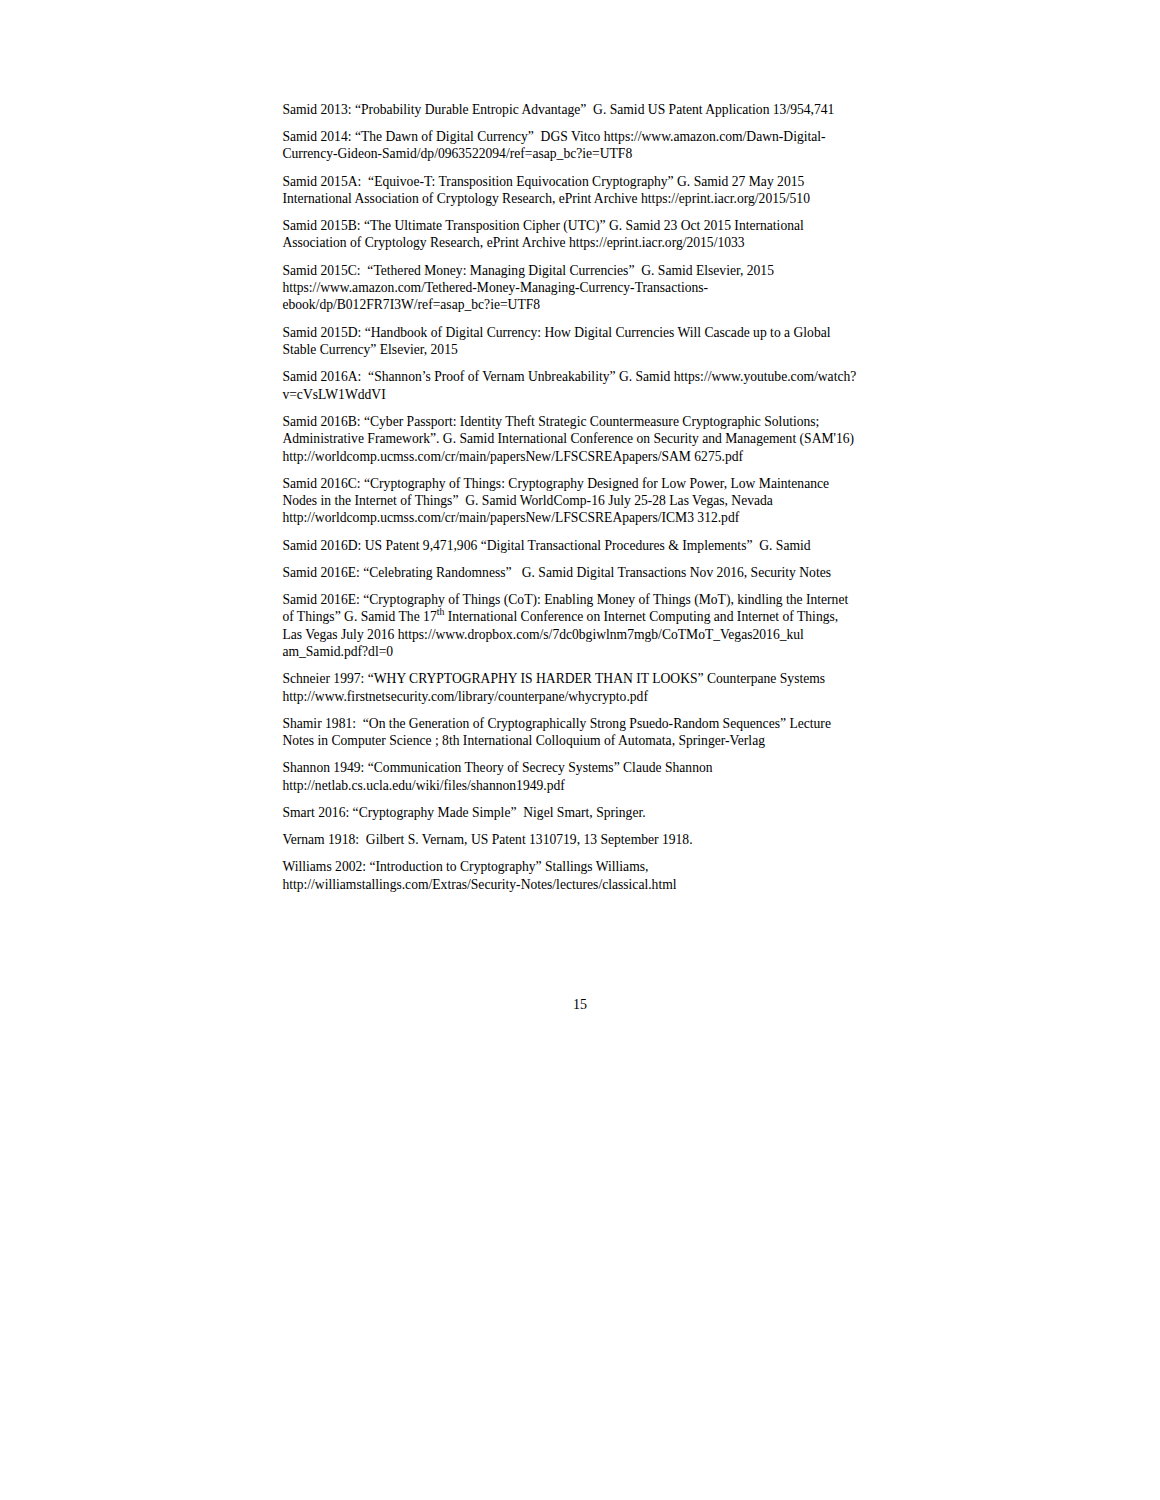Samid 2013: “Probability Durable Entropic Advantage” G. Samid US Patent Application 13/954,741
Samid 2014: “The Dawn of Digital Currency” DGS Vitco https://www.amazon.com/Dawn-Digital-Currency-Gideon-Samid/dp/0963522094/ref=asap_bc?ie=UTF8
Samid 2015A: “Equivoe-T: Transposition Equivocation Cryptography” G. Samid 27 May 2015 International Association of Cryptology Research, ePrint Archive https://eprint.iacr.org/2015/510
Samid 2015B: “The Ultimate Transposition Cipher (UTC)” G. Samid 23 Oct 2015 International Association of Cryptology Research, ePrint Archive https://eprint.iacr.org/2015/1033
Samid 2015C: “Tethered Money: Managing Digital Currencies” G. Samid Elsevier, 2015 https://www.amazon.com/Tethered-Money-Managing-Currency-Transactions-ebook/dp/B012FR7I3W/ref=asap_bc?ie=UTF8
Samid 2015D: “Handbook of Digital Currency: How Digital Currencies Will Cascade up to a Global Stable Currency” Elsevier, 2015
Samid 2016A: “Shannon’s Proof of Vernam Unbreakability” G. Samid https://www.youtube.com/watch?v=cVsLW1WddVI
Samid 2016B: “Cyber Passport: Identity Theft Strategic Countermeasure Cryptographic Solutions; Administrative Framework”. G. Samid International Conference on Security and Management (SAM'16) http://worldcomp.ucmss.com/cr/main/papersNew/LFSCSREApapers/SAM 6275.pdf
Samid 2016C: “Cryptography of Things: Cryptography Designed for Low Power, Low Maintenance Nodes in the Internet of Things” G. Samid WorldComp-16 July 25-28 Las Vegas, Nevada http://worldcomp.ucmss.com/cr/main/papersNew/LFSCSREApapers/ICM3 312.pdf
Samid 2016D: US Patent 9,471,906 “Digital Transactional Procedures & Implements” G. Samid
Samid 2016E: “Celebrating Randomness” G. Samid Digital Transactions Nov 2016, Security Notes
Samid 2016E: “Cryptography of Things (CoT): Enabling Money of Things (MoT), kindling the Internet of Things” G. Samid The 17th International Conference on Internet Computing and Internet of Things, Las Vegas July 2016 https://www.dropbox.com/s/7dc0bgiwlnm7mgb/CoTMoT_Vegas2016_kul am_Samid.pdf?dl=0
Schneier 1997: “WHY CRYPTOGRAPHY IS HARDER THAN IT LOOKS” Counterpane Systems http://www.firstnetsecurity.com/library/counterpane/whycrypto.pdf
Shamir 1981: “On the Generation of Cryptographically Strong Psuedo-Random Sequences” Lecture Notes in Computer Science ; 8th International Colloquium of Automata, Springer-Verlag
Shannon 1949: “Communication Theory of Secrecy Systems” Claude Shannon http://netlab.cs.ucla.edu/wiki/files/shannon1949.pdf
Smart 2016: “Cryptography Made Simple” Nigel Smart, Springer.
Vernam 1918: Gilbert S. Vernam, US Patent 1310719, 13 September 1918.
Williams 2002: “Introduction to Cryptography” Stallings Williams, http://williamstallings.com/Extras/Security-Notes/lectures/classical.html
15